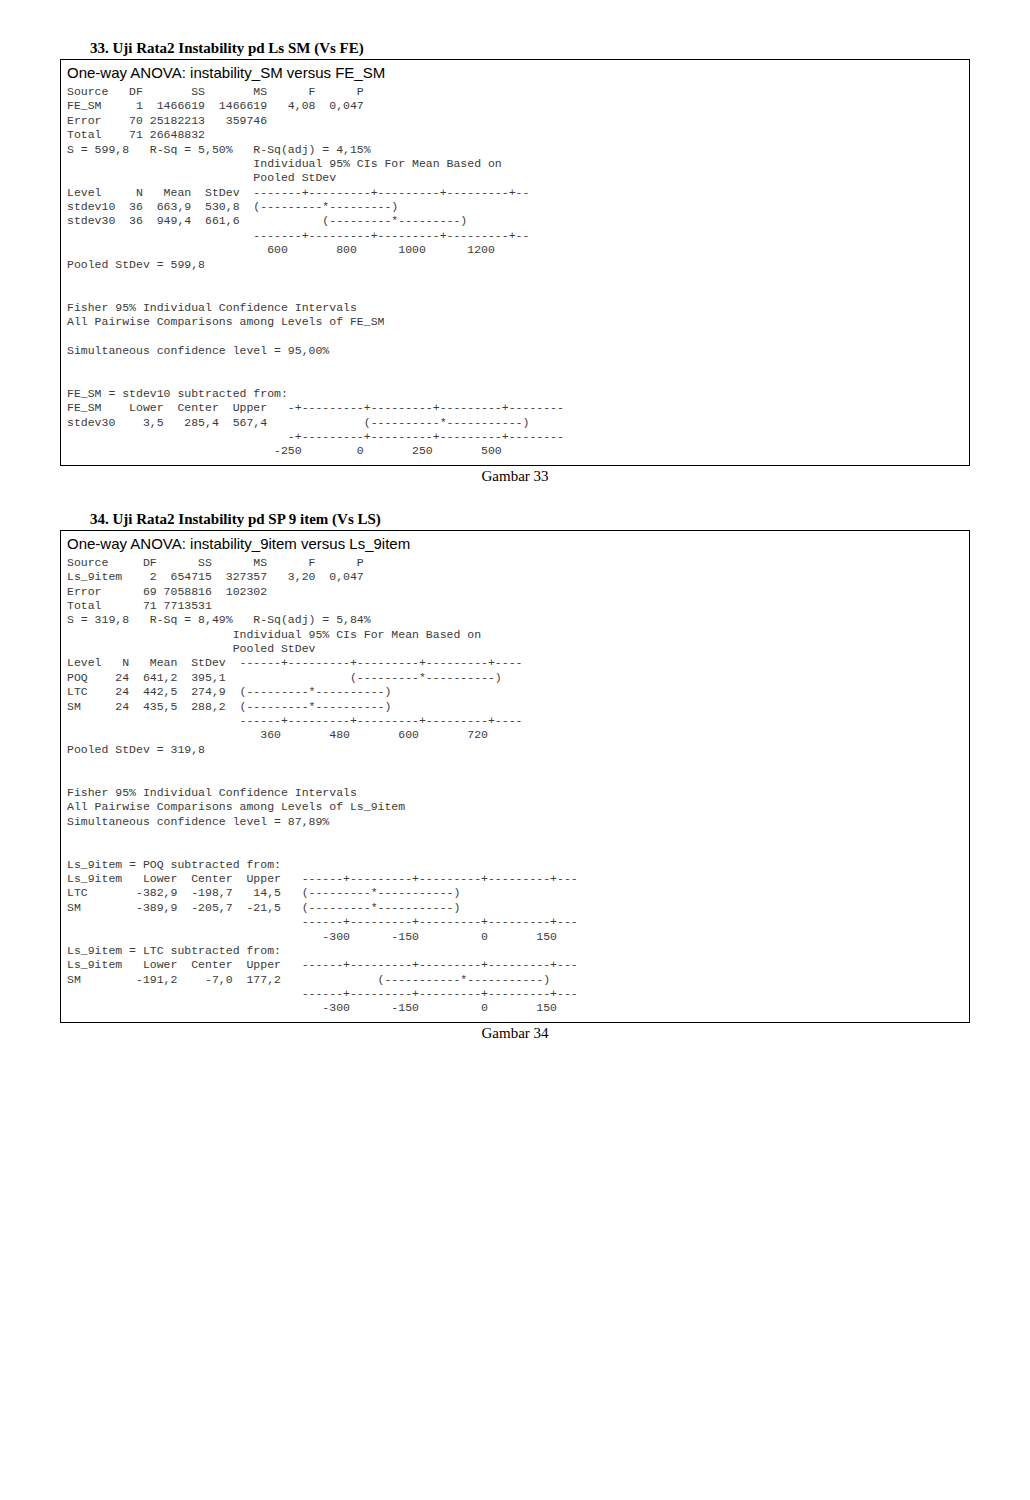33. Uji Rata2 Instability pd Ls SM (Vs FE)
One-way ANOVA: instability_SM versus FE_SM
Source   DF       SS       MS      F      P
FE_SM     1  1466619  1466619   4,08  0,047
Error    70 25182213   359746
Total    71 26648832
S = 599,8   R-Sq = 5,50%   R-Sq(adj) = 4,15%
                           Individual 95% CIs For Mean Based on
                           Pooled StDev
Level     N   Mean  StDev  -------+---------+---------+---------+--
stdev10  36  663,9  530,8  (---------*---------)
stdev30  36  949,4  661,6            (---------*---------)
                           -------+---------+---------+---------+--
                             600       800      1000      1200
Pooled StDev = 599,8


Fisher 95% Individual Confidence Intervals
All Pairwise Comparisons among Levels of FE_SM

Simultaneous confidence level = 95,00%


FE_SM = stdev10 subtracted from:
FE_SM    Lower  Center  Upper   -+---------+---------+---------+--------
stdev30    3,5   285,4  567,4              (----------*-----------)
                                -+---------+---------+---------+--------
                              -250        0       250       500
Gambar 33
34. Uji Rata2 Instability pd SP 9 item (Vs LS)
One-way ANOVA: instability_9item versus Ls_9item
Source     DF      SS      MS      F      P
Ls_9item    2  654715  327357   3,20  0,047
Error      69 7058816  102302
Total      71 7713531
S = 319,8   R-Sq = 8,49%   R-Sq(adj) = 5,84%
                        Individual 95% CIs For Mean Based on
                        Pooled StDev
Level   N   Mean  StDev  ------+---------+---------+---------+----
POQ    24  641,2  395,1                  (---------*----------)
LTC    24  442,5  274,9  (---------*----------)
SM     24  435,5  288,2  (---------*----------)
                         ------+---------+---------+---------+----
                            360       480       600       720
Pooled StDev = 319,8


Fisher 95% Individual Confidence Intervals
All Pairwise Comparisons among Levels of Ls_9item
Simultaneous confidence level = 87,89%


Ls_9item = POQ subtracted from:
Ls_9item   Lower  Center  Upper   ------+---------+---------+---------+---
LTC       -382,9  -198,7   14,5   (---------*-----------)
SM        -389,9  -205,7  -21,5   (---------*-----------)
                                  ------+---------+---------+---------+---
                                     -300      -150         0       150
Ls_9item = LTC subtracted from:
Ls_9item   Lower  Center  Upper   ------+---------+---------+---------+---
SM        -191,2    -7,0  177,2              (-----------*-----------)
                                  ------+---------+---------+---------+---
                                     -300      -150         0       150
Gambar 34